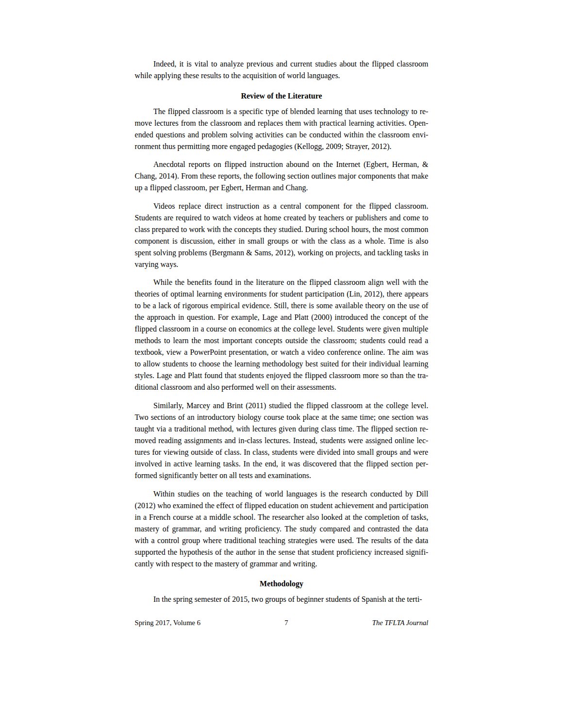Indeed, it is vital to analyze previous and current studies about the flipped classroom while applying these results to the acquisition of world languages.
Review of the Literature
The flipped classroom is a specific type of blended learning that uses technology to remove lectures from the classroom and replaces them with practical learning activities. Open-ended questions and problem solving activities can be conducted within the classroom environment thus permitting more engaged pedagogies (Kellogg, 2009; Strayer, 2012).
Anecdotal reports on flipped instruction abound on the Internet (Egbert, Herman, & Chang, 2014). From these reports, the following section outlines major components that make up a flipped classroom, per Egbert, Herman and Chang.
Videos replace direct instruction as a central component for the flipped classroom. Students are required to watch videos at home created by teachers or publishers and come to class prepared to work with the concepts they studied. During school hours, the most common component is discussion, either in small groups or with the class as a whole. Time is also spent solving problems (Bergmann & Sams, 2012), working on projects, and tackling tasks in varying ways.
While the benefits found in the literature on the flipped classroom align well with the theories of optimal learning environments for student participation (Lin, 2012), there appears to be a lack of rigorous empirical evidence. Still, there is some available theory on the use of the approach in question. For example, Lage and Platt (2000) introduced the concept of the flipped classroom in a course on economics at the college level. Students were given multiple methods to learn the most important concepts outside the classroom; students could read a textbook, view a PowerPoint presentation, or watch a video conference online. The aim was to allow students to choose the learning methodology best suited for their individual learning styles. Lage and Platt found that students enjoyed the flipped classroom more so than the traditional classroom and also performed well on their assessments.
Similarly, Marcey and Brint (2011) studied the flipped classroom at the college level. Two sections of an introductory biology course took place at the same time; one section was taught via a traditional method, with lectures given during class time. The flipped section removed reading assignments and in-class lectures. Instead, students were assigned online lectures for viewing outside of class. In class, students were divided into small groups and were involved in active learning tasks. In the end, it was discovered that the flipped section performed significantly better on all tests and examinations.
Within studies on the teaching of world languages is the research conducted by Dill (2012) who examined the effect of flipped education on student achievement and participation in a French course at a middle school. The researcher also looked at the completion of tasks, mastery of grammar, and writing proficiency. The study compared and contrasted the data with a control group where traditional teaching strategies were used. The results of the data supported the hypothesis of the author in the sense that student proficiency increased significantly with respect to the mastery of grammar and writing.
Methodology
In the spring semester of 2015, two groups of beginner students of Spanish at the terti-
Spring 2017, Volume 6 7 The TFLTA Journal